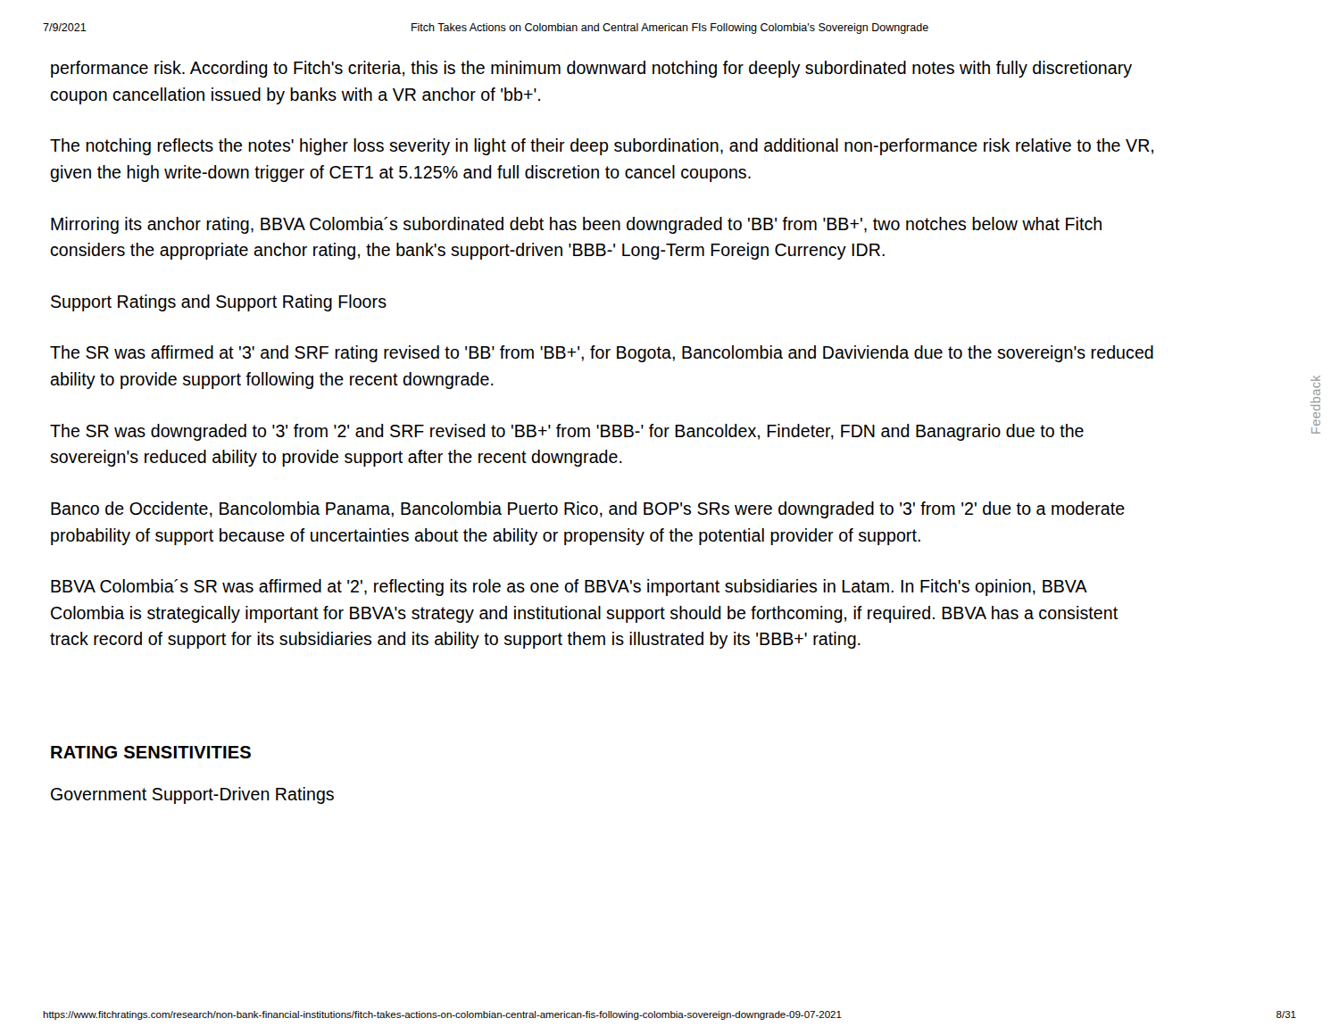7/9/2021
Fitch Takes Actions on Colombian and Central American FIs Following Colombia's Sovereign Downgrade
Feedback
performance risk. According to Fitch's criteria, this is the minimum downward notching for deeply subordinated notes with fully discretionary coupon cancellation issued by banks with a VR anchor of 'bb+'.
The notching reflects the notes' higher loss severity in light of their deep subordination, and additional non-performance risk relative to the VR, given the high write-down trigger of CET1 at 5.125% and full discretion to cancel coupons.
Mirroring its anchor rating, BBVA Colombia´s subordinated debt has been downgraded to 'BB' from 'BB+', two notches below what Fitch considers the appropriate anchor rating, the bank's support-driven 'BBB-' Long-Term Foreign Currency IDR.
Support Ratings and Support Rating Floors
The SR was affirmed at '3' and SRF rating revised to 'BB' from 'BB+', for Bogota, Bancolombia and Davivienda due to the sovereign's reduced ability to provide support following the recent downgrade.
The SR was downgraded to '3' from '2' and SRF revised to 'BB+' from 'BBB-' for Bancoldex, Findeter, FDN and Banagrario due to the sovereign's reduced ability to provide support after the recent downgrade.
Banco de Occidente, Bancolombia Panama, Bancolombia Puerto Rico, and BOP's SRs were downgraded to '3' from '2' due to a moderate probability of support because of uncertainties about the ability or propensity of the potential provider of support.
BBVA Colombia´s SR was affirmed at '2', reflecting its role as one of BBVA's important subsidiaries in Latam. In Fitch's opinion, BBVA Colombia is strategically important for BBVA's strategy and institutional support should be forthcoming, if required. BBVA has a consistent track record of support for its subsidiaries and its ability to support them is illustrated by its 'BBB+' rating.
RATING SENSITIVITIES
Government Support-Driven Ratings
https://www.fitchratings.com/research/non-bank-financial-institutions/fitch-takes-actions-on-colombian-central-american-fis-following-colombia-sovereign-downgrade-09-07-2021
8/31